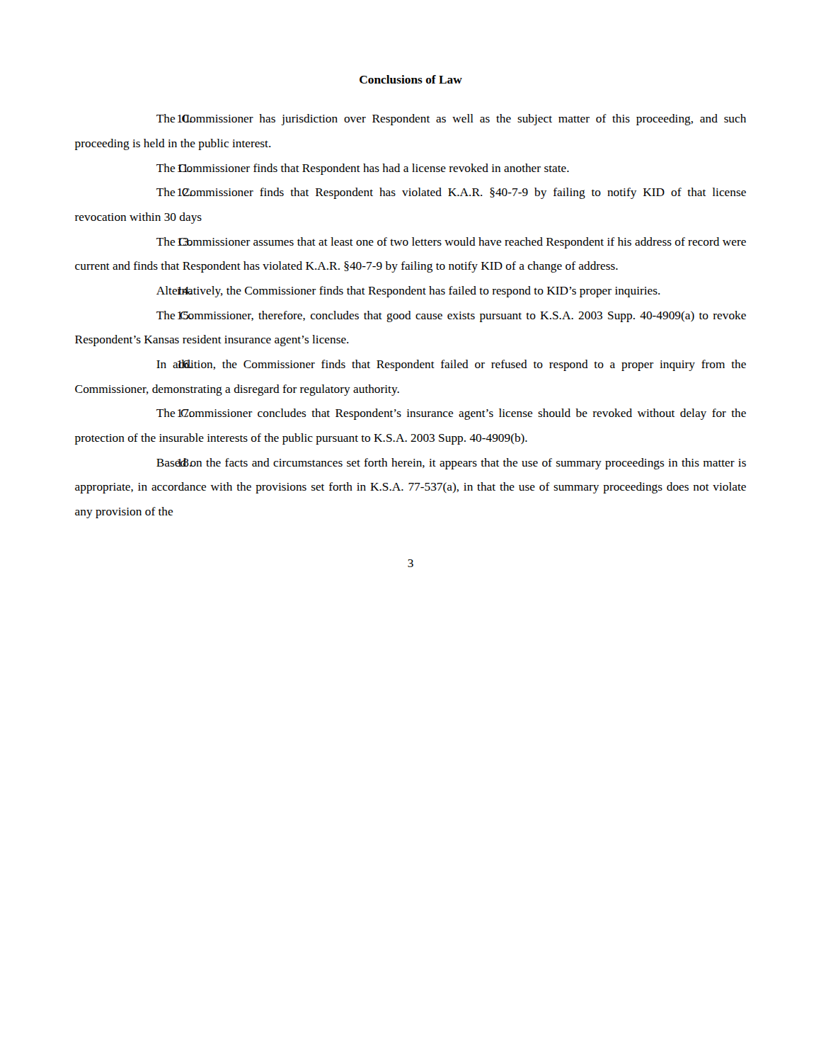Conclusions of Law
10. The Commissioner has jurisdiction over Respondent as well as the subject matter of this proceeding, and such proceeding is held in the public interest.
11. The Commissioner finds that Respondent has had a license revoked in another state.
12. The Commissioner finds that Respondent has violated K.A.R. §40-7-9 by failing to notify KID of that license revocation within 30 days
13. The Commissioner assumes that at least one of two letters would have reached Respondent if his address of record were current and finds that Respondent has violated K.A.R. §40-7-9 by failing to notify KID of a change of address.
14. Alternatively, the Commissioner finds that Respondent has failed to respond to KID’s proper inquiries.
15. The Commissioner, therefore, concludes that good cause exists pursuant to K.S.A. 2003 Supp. 40-4909(a) to revoke Respondent’s Kansas resident insurance agent’s license.
16. In addition, the Commissioner finds that Respondent failed or refused to respond to a proper inquiry from the Commissioner, demonstrating a disregard for regulatory authority.
17. The Commissioner concludes that Respondent’s insurance agent’s license should be revoked without delay for the protection of the insurable interests of the public pursuant to K.S.A. 2003 Supp. 40-4909(b).
18. Based on the facts and circumstances set forth herein, it appears that the use of summary proceedings in this matter is appropriate, in accordance with the provisions set forth in K.S.A. 77-537(a), in that the use of summary proceedings does not violate any provision of the
3